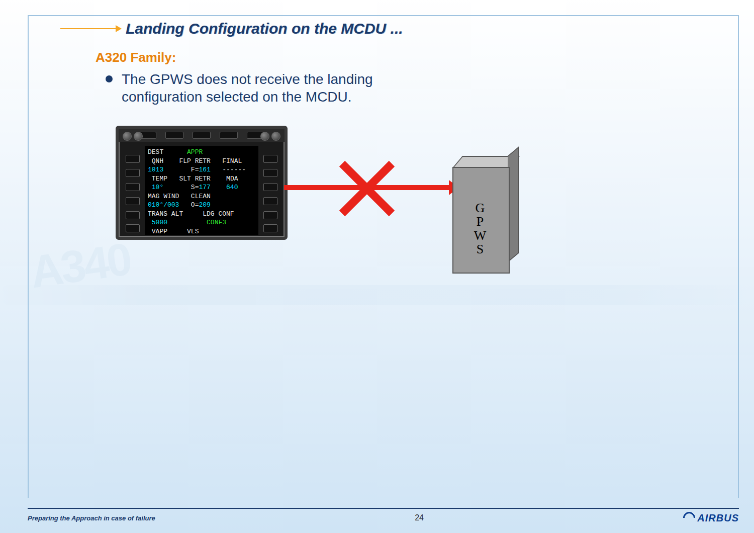A340
Landing Configuration on the MCDU ...
A320 Family:
The GPWS does not receive the landing configuration selected on the MCDU.
DEST APPR QNH FLP RETR FINAL 1013 F=161 ------ TEMP SLT RETR MDA 10° S=177 640 MAG WIND CLEAN 010°/003 O=209 TRANS ALT LDG CONF 5000 CONF3 VAPP VLS 142 135 FULL* NEXT PHASE> NEW THR RED ALT 1200
G
P
W
S
Preparing the Approach in case of failure
24
AIRBUS